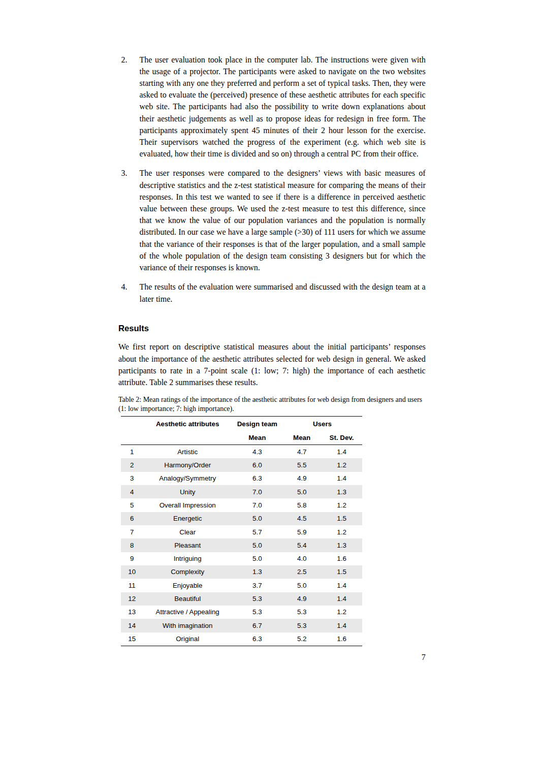The user evaluation took place in the computer lab. The instructions were given with the usage of a projector. The participants were asked to navigate on the two websites starting with any one they preferred and perform a set of typical tasks. Then, they were asked to evaluate the (perceived) presence of these aesthetic attributes for each specific web site. The participants had also the possibility to write down explanations about their aesthetic judgements as well as to propose ideas for redesign in free form. The participants approximately spent 45 minutes of their 2 hour lesson for the exercise. Their supervisors watched the progress of the experiment (e.g. which web site is evaluated, how their time is divided and so on) through a central PC from their office.
The user responses were compared to the designers’ views with basic measures of descriptive statistics and the z-test statistical measure for comparing the means of their responses. In this test we wanted to see if there is a difference in perceived aesthetic value between these groups. We used the z-test measure to test this difference, since that we know the value of our population variances and the population is normally distributed. In our case we have a large sample (>30) of 111 users for which we assume that the variance of their responses is that of the larger population, and a small sample of the whole population of the design team consisting 3 designers but for which the variance of their responses is known.
The results of the evaluation were summarised and discussed with the design team at a later time.
Results
We first report on descriptive statistical measures about the initial participants’ responses about the importance of the aesthetic attributes selected for web design in general. We asked participants to rate in a 7-point scale (1: low; 7: high) the importance of each aesthetic attribute. Table 2 summarises these results.
Table 2: Mean ratings of the importance of the aesthetic attributes for web design from designers and users (1: low importance; 7: high importance).
| | Aesthetic attributes | Design team | Users |
| --- | --- | --- | --- |
| | | Mean | Mean | St. Dev. |
| 1 | Artistic | 4.3 | 4.7 | 1.4 |
| 2 | Harmony/Order | 6.0 | 5.5 | 1.2 |
| 3 | Analogy/Symmetry | 6.3 | 4.9 | 1.4 |
| 4 | Unity | 7.0 | 5.0 | 1.3 |
| 5 | Overall Impression | 7.0 | 5.8 | 1.2 |
| 6 | Energetic | 5.0 | 4.5 | 1.5 |
| 7 | Clear | 5.7 | 5.9 | 1.2 |
| 8 | Pleasant | 5.0 | 5.4 | 1.3 |
| 9 | Intriguing | 5.0 | 4.0 | 1.6 |
| 10 | Complexity | 1.3 | 2.5 | 1.5 |
| 11 | Enjoyable | 3.7 | 5.0 | 1.4 |
| 12 | Beautiful | 5.3 | 4.9 | 1.4 |
| 13 | Attractive / Appealing | 5.3 | 5.3 | 1.2 |
| 14 | With imagination | 6.7 | 5.3 | 1.4 |
| 15 | Original | 6.3 | 5.2 | 1.6 |
7